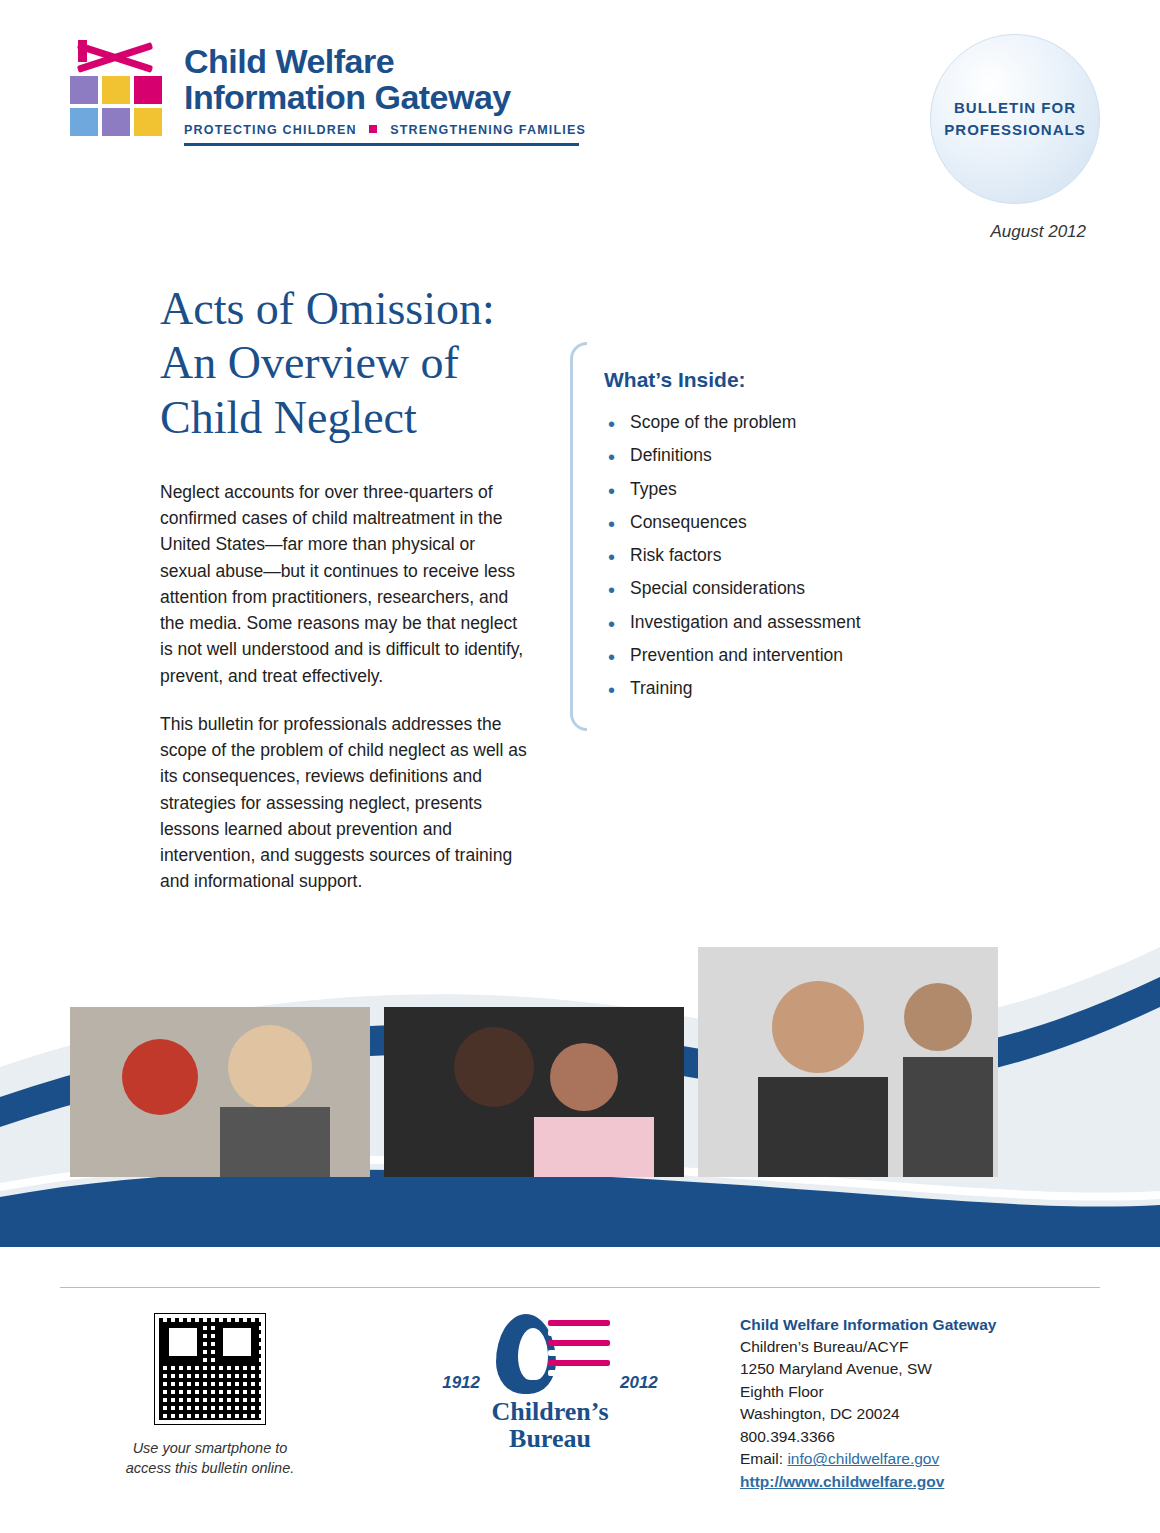Child Welfare
Information Gateway
PROTECTING CHILDREN STRENGTHENING FAMILIES
BULLETIN FOR
PROFESSIONALS
August 2012
Acts of Omission:
An Overview of
Child Neglect
Neglect accounts for over three-quarters of confirmed cases of child maltreatment in the United States—far more than physical or sexual abuse—but it continues to receive less attention from practitioners, researchers, and the media. Some reasons may be that neglect is not well understood and is difficult to identify, prevent, and treat effectively.
This bulletin for professionals addresses the scope of the problem of child neglect as well as its consequences, reviews definitions and strategies for assessing neglect, presents lessons learned about prevention and intervention, and suggests sources of training and informational support.
What’s Inside:
Scope of the problem
Definitions
Types
Consequences
Risk factors
Special considerations
Investigation and assessment
Prevention and intervention
Training
Use your smartphone to
access this bulletin online.
1912
Children’s
Bureau
2012
Child Welfare Information Gateway
Children’s Bureau/ACYF
1250 Maryland Avenue, SW
Eighth Floor
Washington, DC 20024
800.394.3366
Email: info@childwelfare.gov
http://www.childwelfare.gov